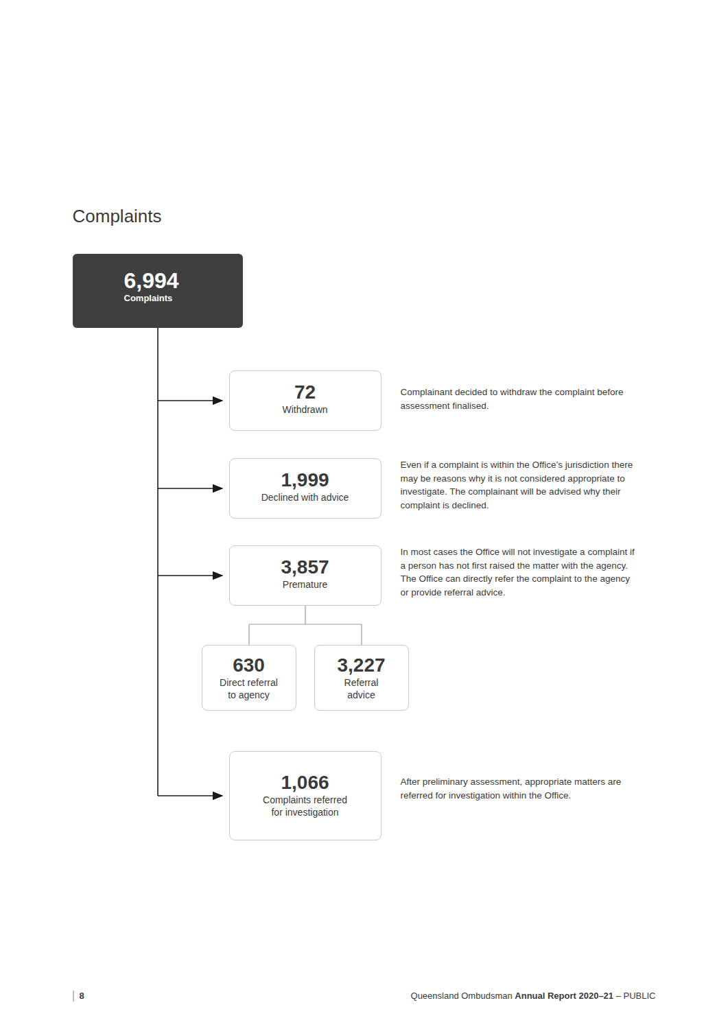Complaints
6,994
Complaints
72
Withdrawn
Complainant decided to withdraw the complaint before assessment finalised.
1,999
Declined with advice
Even if a complaint is within the Office’s jurisdiction there may be reasons why it is not considered appropriate to investigate. The complainant will be advised why their complaint is declined.
3,857
Premature
In most cases the Office will not investigate a complaint if a person has not first raised the matter with the agency. The Office can directly refer the complaint to the agency or provide referral advice.
630
Direct referral
to agency
3,227
Referral
advice
1,066
Complaints referred
for investigation
After preliminary assessment, appropriate matters are referred for investigation within the Office.
8
Queensland Ombudsman Annual Report 2020–21 – PUBLIC